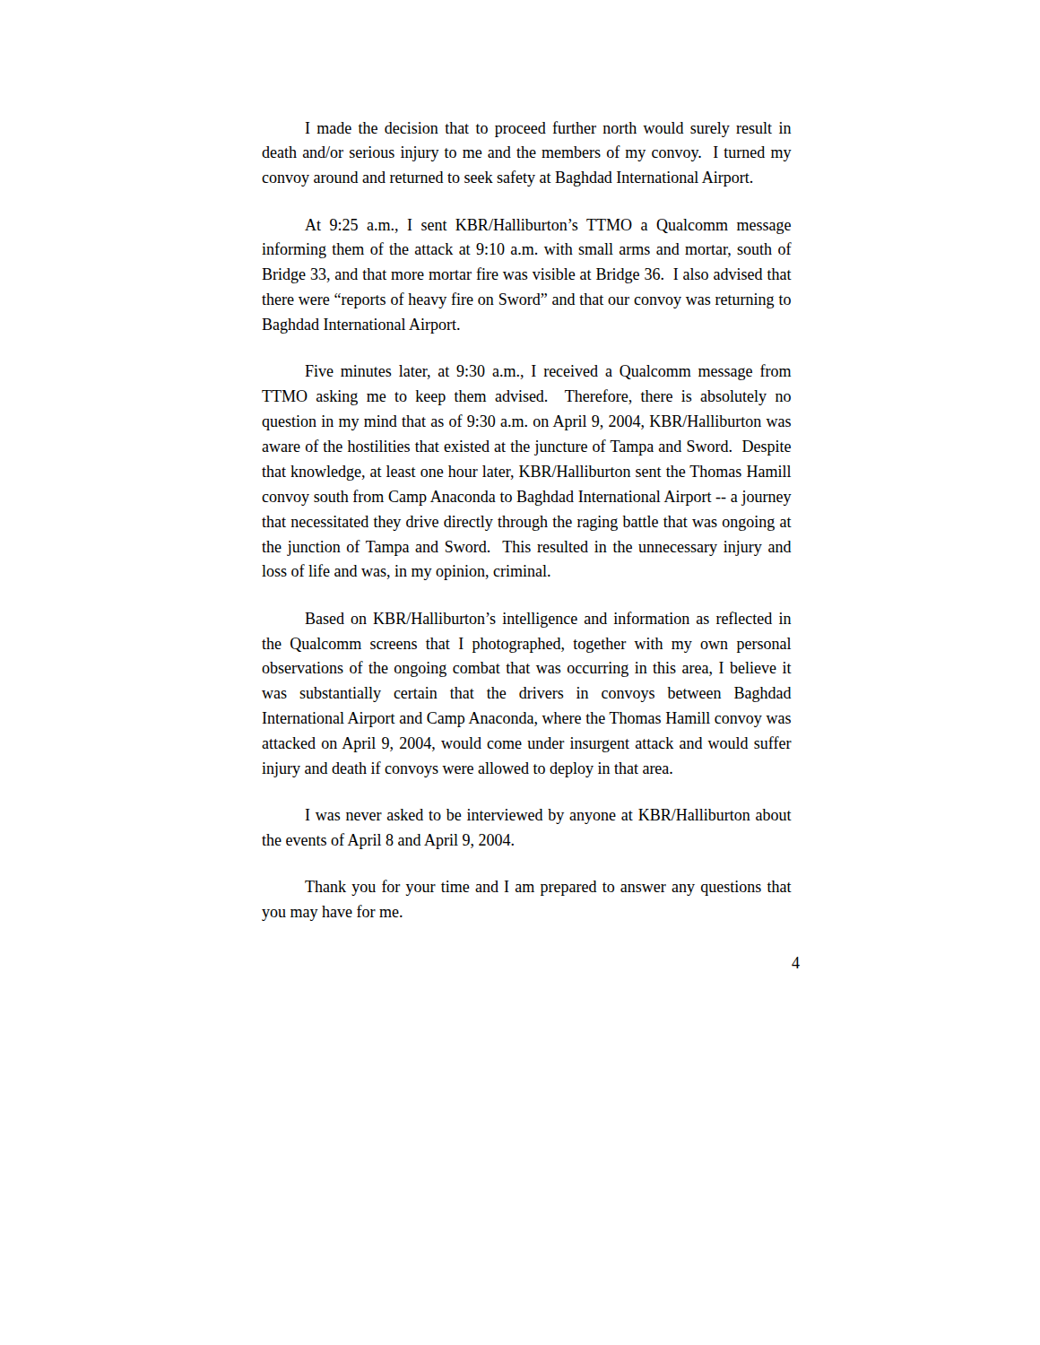I made the decision that to proceed further north would surely result in death and/or serious injury to me and the members of my convoy. I turned my convoy around and returned to seek safety at Baghdad International Airport.
At 9:25 a.m., I sent KBR/Halliburton’s TTMO a Qualcomm message informing them of the attack at 9:10 a.m. with small arms and mortar, south of Bridge 33, and that more mortar fire was visible at Bridge 36. I also advised that there were “reports of heavy fire on Sword” and that our convoy was returning to Baghdad International Airport.
Five minutes later, at 9:30 a.m., I received a Qualcomm message from TTMO asking me to keep them advised. Therefore, there is absolutely no question in my mind that as of 9:30 a.m. on April 9, 2004, KBR/Halliburton was aware of the hostilities that existed at the juncture of Tampa and Sword. Despite that knowledge, at least one hour later, KBR/Halliburton sent the Thomas Hamill convoy south from Camp Anaconda to Baghdad International Airport -- a journey that necessitated they drive directly through the raging battle that was ongoing at the junction of Tampa and Sword. This resulted in the unnecessary injury and loss of life and was, in my opinion, criminal.
Based on KBR/Halliburton’s intelligence and information as reflected in the Qualcomm screens that I photographed, together with my own personal observations of the ongoing combat that was occurring in this area, I believe it was substantially certain that the drivers in convoys between Baghdad International Airport and Camp Anaconda, where the Thomas Hamill convoy was attacked on April 9, 2004, would come under insurgent attack and would suffer injury and death if convoys were allowed to deploy in that area.
I was never asked to be interviewed by anyone at KBR/Halliburton about the events of April 8 and April 9, 2004.
Thank you for your time and I am prepared to answer any questions that you may have for me.
4